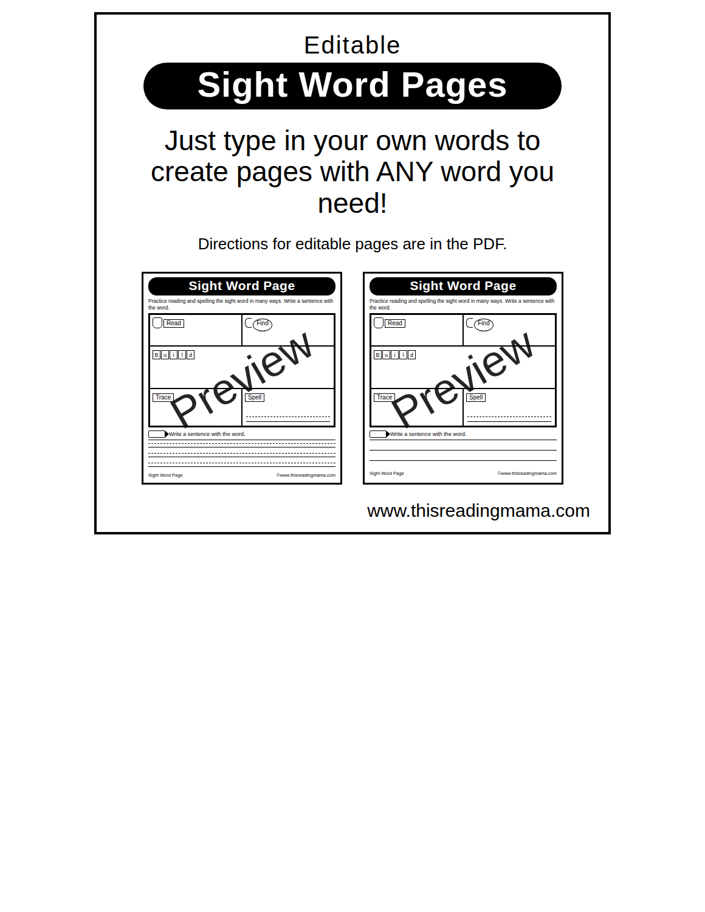Editable
Sight Word Pages
Just type in your own words to create pages with ANY word you need!
Directions for editable pages are in the PDF.
Sight Word Page
Practice reading and spelling the sight word in many ways. Write a sentence with the word.
Read
Find
Build
Trace
Spell
Write a sentence with the word.
Sight Word Page ©www.thisreadingmama.com
Preview
Sight Word Page
Practice reading and spelling the sight word in many ways. Write a sentence with the word.
Read
Find
Build
Trace
Spell
Write a sentence with the word.
Sight Word Page ©www.thisreadingmama.com
Preview
www.thisreadingmama.com